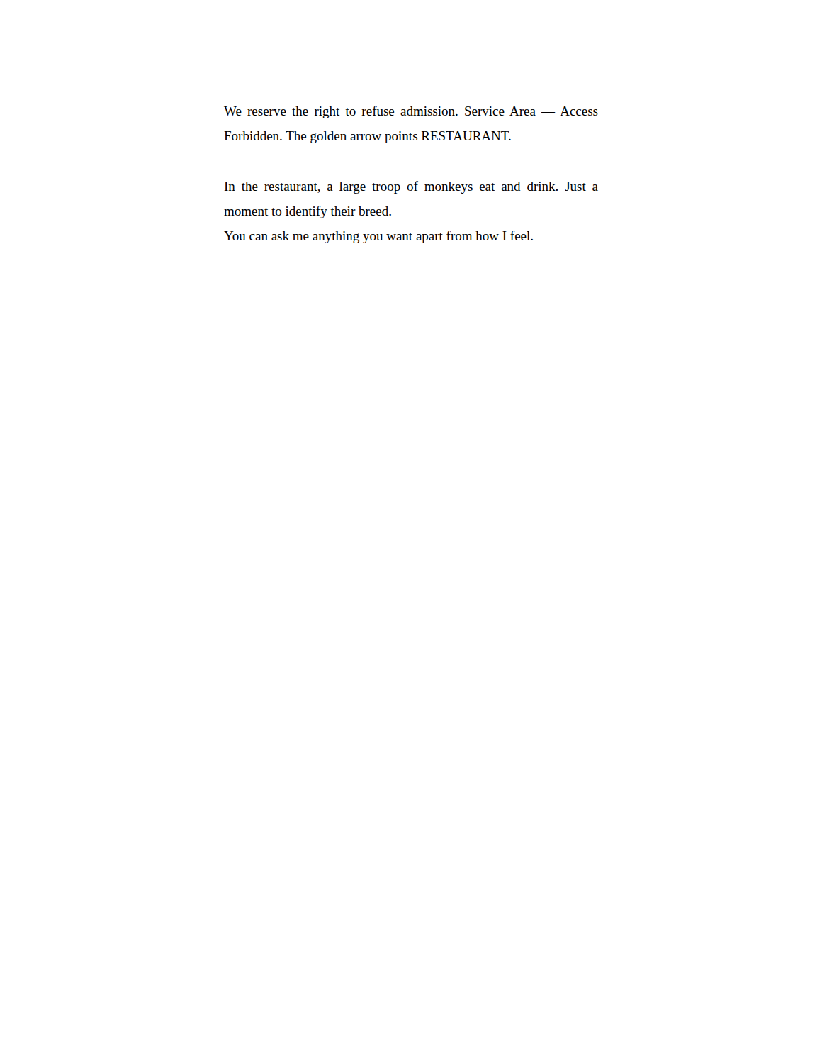We reserve the right to refuse admission. Service Area — Access Forbidden. The golden arrow points RESTAURANT.
In the restaurant, a large troop of monkeys eat and drink. Just a moment to identify their breed.
You can ask me anything you want apart from how I feel.